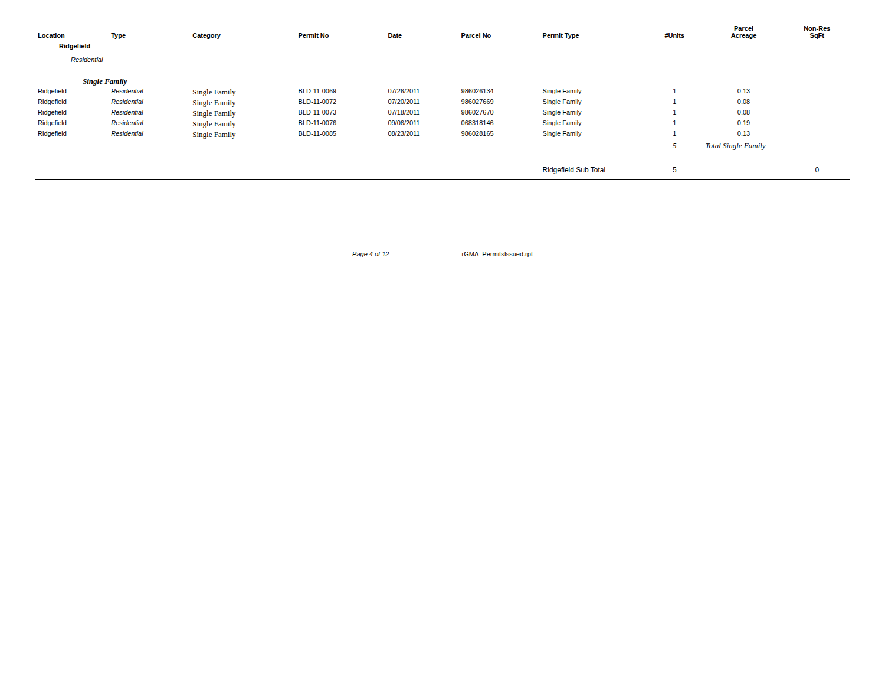| Location | Type | Category | Permit No | Date | Parcel No | Permit Type | #Units | Parcel Acreage | Non-Res SqFt |
| --- | --- | --- | --- | --- | --- | --- | --- | --- | --- |
| Ridgefield |
| Residential |
| Single Family |
| Ridgefield | Residential | Single Family | BLD-11-0069 | 07/26/2011 | 986026134 | Single Family | 1 | 0.13 | |
| Ridgefield | Residential | Single Family | BLD-11-0072 | 07/20/2011 | 986027669 | Single Family | 1 | 0.08 | |
| Ridgefield | Residential | Single Family | BLD-11-0073 | 07/18/2011 | 986027670 | Single Family | 1 | 0.08 | |
| Ridgefield | Residential | Single Family | BLD-11-0076 | 09/06/2011 | 068318146 | Single Family | 1 | 0.19 | |
| Ridgefield | Residential | Single Family | BLD-11-0085 | 08/23/2011 | 986028165 | Single Family | 1 | 0.13 | |
| | 5 | Total Single Family |
| | Ridgefield Sub Total | 5 | | 0 |
Page 4 of 12 rGMA_PermitsIssued.rpt